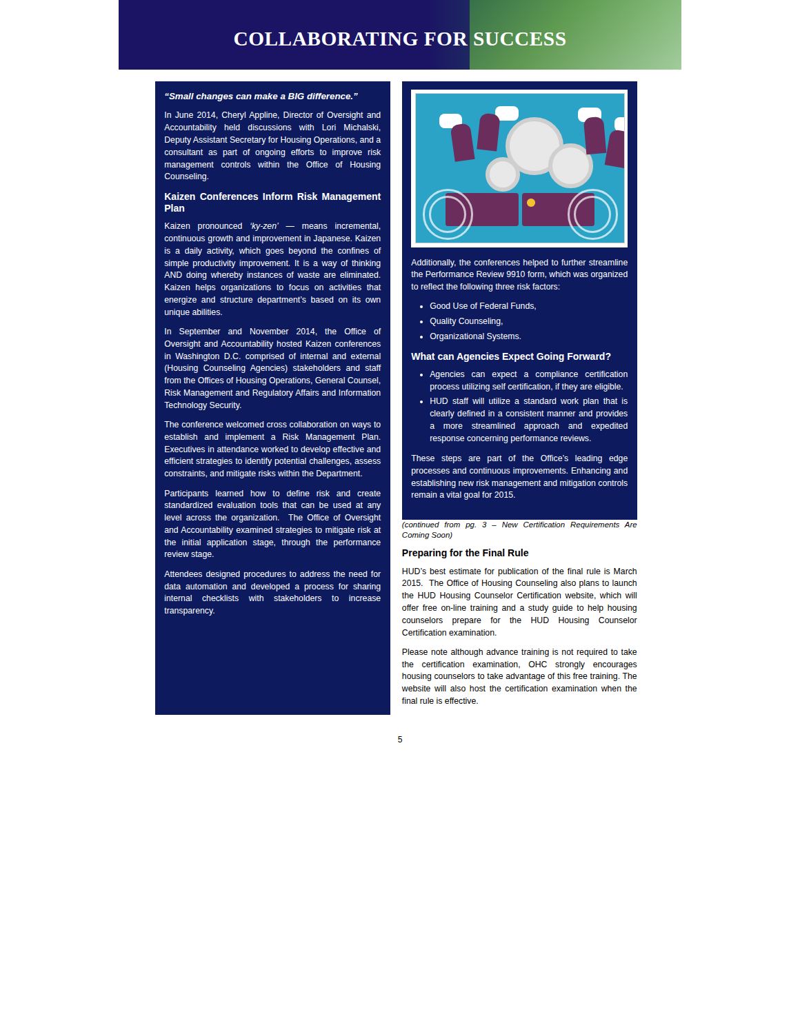COLLABORATING FOR SUCCESS
“Small changes can make a BIG difference.”
In June 2014, Cheryl Appline, Director of Oversight and Accountability held discussions with Lori Michalski, Deputy Assistant Secretary for Housing Operations, and a consultant as part of ongoing efforts to improve risk management controls within the Office of Housing Counseling.
Kaizen Conferences Inform Risk Management Plan
Kaizen pronounced ‘ky-zen’ — means incremental, continuous growth and improvement in Japanese. Kaizen is a daily activity, which goes beyond the confines of simple productivity improvement. It is a way of thinking AND doing whereby instances of waste are eliminated. Kaizen helps organizations to focus on activities that energize and structure department’s based on its own unique abilities.
In September and November 2014, the Office of Oversight and Accountability hosted Kaizen conferences in Washington D.C. comprised of internal and external (Housing Counseling Agencies) stakeholders and staff from the Offices of Housing Operations, General Counsel, Risk Management and Regulatory Affairs and Information Technology Security.
The conference welcomed cross collaboration on ways to establish and implement a Risk Management Plan. Executives in attendance worked to develop effective and efficient strategies to identify potential challenges, assess constraints, and mitigate risks within the Department.
Participants learned how to define risk and create standardized evaluation tools that can be used at any level across the organization. The Office of Oversight and Accountability examined strategies to mitigate risk at the initial application stage, through the performance review stage.
Attendees designed procedures to address the need for data automation and developed a process for sharing internal checklists with stakeholders to increase transparency.
Additionally, the conferences helped to further streamline the Performance Review 9910 form, which was organized to reflect the following three risk factors:
Good Use of Federal Funds,
Quality Counseling,
Organizational Systems.
What can Agencies Expect Going Forward?
Agencies can expect a compliance certification process utilizing self certification, if they are eligible.
HUD staff will utilize a standard work plan that is clearly defined in a consistent manner and provides a more streamlined approach and expedited response concerning performance reviews.
These steps are part of the Office’s leading edge processes and continuous improvements. Enhancing and establishing new risk management and mitigation controls remain a vital goal for 2015.
(continued from pg. 3 – New Certification Requirements Are Coming Soon)
Preparing for the Final Rule
HUD’s best estimate for publication of the final rule is March 2015. The Office of Housing Counseling also plans to launch the HUD Housing Counselor Certification website, which will offer free on-line training and a study guide to help housing counselors prepare for the HUD Housing Counselor Certification examination.
Please note although advance training is not required to take the certification examination, OHC strongly encourages housing counselors to take advantage of this free training. The website will also host the certification examination when the final rule is effective.
5